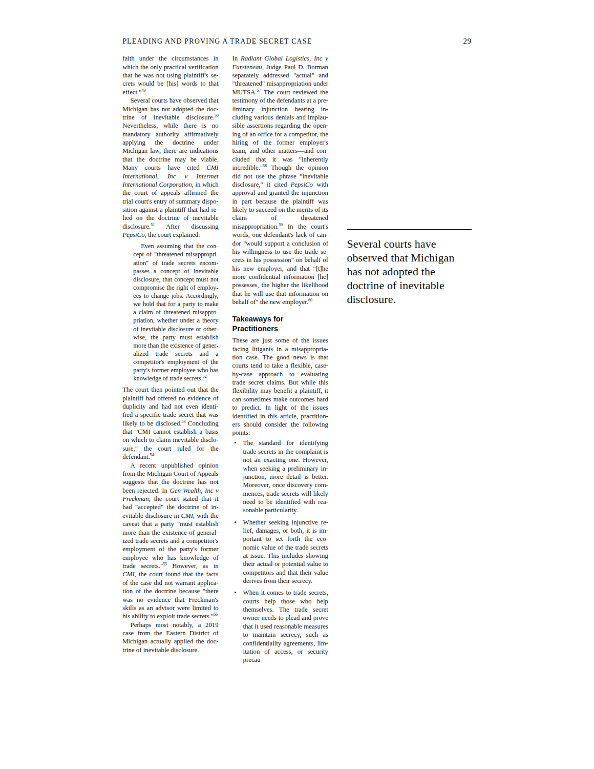Pleading and Proving a Trade Secret Case 29
faith under the circumstances in which the only practical verification that he was not using plaintiff's secrets would be [his] words to that effect."49
Several courts have observed that Michigan has not adopted the doctrine of inevitable disclosure.50 Nevertheless, while there is no mandatory authority affirmatively applying the doctrine under Michigan law, there are indications that the doctrine may be viable. Many courts have cited CMI International, Inc v Intermet International Corporation, in which the court of appeals affirmed the trial court's entry of summary disposition against a plaintiff that had relied on the doctrine of inevitable disclosure.51 After discussing PepsiCo, the court explained:
Even assuming that the concept of "threatened misappropriation" of trade secrets encompasses a concept of inevitable disclosure, that concept must not compromise the right of employees to change jobs. Accordingly, we hold that for a party to make a claim of threatened misappropriation, whether under a theory of inevitable disclosure or otherwise, the party must establish more than the existence of generalized trade secrets and a competitor's employment of the party's former employee who has knowledge of trade secrets.52
The court then pointed out that the plaintiff had offered no evidence of duplicity and had not even identified a specific trade secret that was likely to be disclosed.53 Concluding that "CMI cannot establish a basis on which to claim inevitable disclosure," the court ruled for the defendant.54
A recent unpublished opinion from the Michigan Court of Appeals suggests that the doctrine has not been rejected. In Gen-Wealth, Inc v Freckman, the court stated that it had "accepted" the doctrine of inevitable disclosure in CMI, with the caveat that a party "must establish more than the existence of generalized trade secrets and a competitor's employment of the party's former employee who has knowledge of trade secrets."55 However, as in CMI, the court found that the facts of the case did not warrant application of the doctrine because "there was no evidence that Freckman's skills as an advisor were limited to his ability to exploit trade secrets."56
Perhaps most notably, a 2019 case from the Eastern District of Michigan actually applied the doctrine of inevitable disclosure.
In Radiant Global Logistics, Inc v Fursteneau, Judge Paul D. Borman separately addressed "actual" and "threatened" misappropriation under MUTSA.57 The court reviewed the testimony of the defendants at a preliminary injunction hearing—including various denials and implausible assertions regarding the opening of an office for a competitor, the hiring of the former employer's team, and other matters—and concluded that it was "inherently incredible."58 Though the opinion did not use the phrase "inevitable disclosure," it cited PepsiCo with approval and granted the injunction in part because the plaintiff was likely to succeed on the merits of its claim of threatened misappropriation.59 In the court's words, one defendant's lack of candor "would support a conclusion of his willingness to use the trade secrets in his possession" on behalf of his new employer, and that "[t]he more confidential information [he] possesses, the higher the likelihood that he will use that information on behalf of" the new employer.60
Takeaways for Practitioners
These are just some of the issues facing litigants in a misappropriation case. The good news is that courts tend to take a flexible, case-by-case approach to evaluating trade secret claims. But while this flexibility may benefit a plaintiff, it can sometimes make outcomes hard to predict. In light of the issues identified in this article, practitioners should consider the following points:
The standard for identifying trade secrets in the complaint is not an exacting one. However, when seeking a preliminary injunction, more detail is better. Moreover, once discovery commences, trade secrets will likely need to be identified with reasonable particularity.
Whether seeking injunctive relief, damages, or both, it is important to set forth the economic value of the trade secrets at issue. This includes showing their actual or potential value to competitors and that their value derives from their secrecy.
When it comes to trade secrets, courts help those who help themselves. The trade secret owner needs to plead and prove that it used reasonable measures to maintain secrecy, such as confidentiality agreements, limitation of access, or security precau-
Several courts have observed that Michigan has not adopted the doctrine of inevitable disclosure.